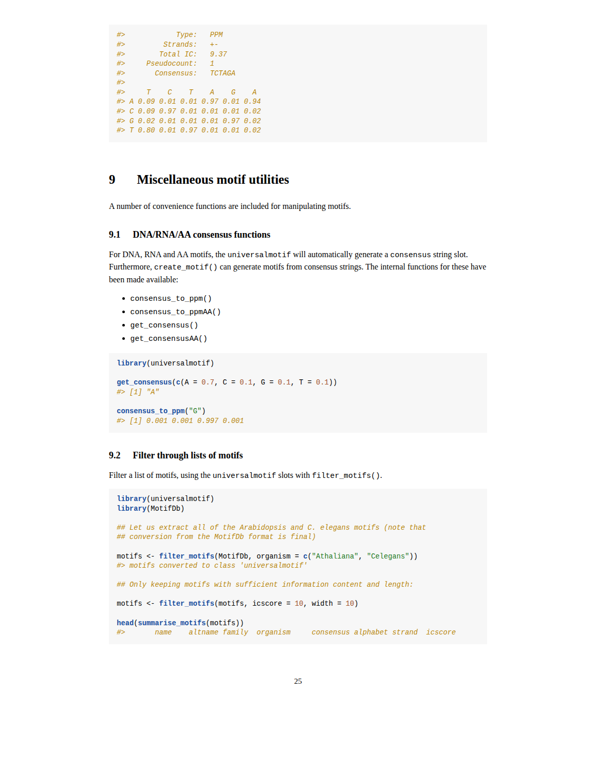#>            Type:   PPM
#>         Strands:   +-
#>        Total IC:   9.37
#>     Pseudocount:   1
#>       Consensus:   TCTAGA
#>
#>     T    C    T    A    G    A
#> A 0.09 0.01 0.01 0.97 0.01 0.94
#> C 0.09 0.97 0.01 0.01 0.01 0.02
#> G 0.02 0.01 0.01 0.01 0.97 0.02
#> T 0.80 0.01 0.97 0.01 0.01 0.02
9 Miscellaneous motif utilities
A number of convenience functions are included for manipulating motifs.
9.1 DNA/RNA/AA consensus functions
For DNA, RNA and AA motifs, the universalmotif will automatically generate a consensus string slot. Furthermore, create_motif() can generate motifs from consensus strings. The internal functions for these have been made available:
consensus_to_ppm()
consensus_to_ppmAA()
get_consensus()
get_consensusAA()
library(universalmotif)

get_consensus(c(A = 0.7, C = 0.1, G = 0.1, T = 0.1))
#> [1] "A"

consensus_to_ppm("G")
#> [1] 0.001 0.001 0.997 0.001
9.2 Filter through lists of motifs
Filter a list of motifs, using the universalmotif slots with filter_motifs().
library(universalmotif)
library(MotifDb)

## Let us extract all of the Arabidopsis and C. elegans motifs (note that
## conversion from the MotifDb format is final)

motifs <- filter_motifs(MotifDb, organism = c("Athaliana", "Celegans"))
#> motifs converted to class 'universalmotif'

## Only keeping motifs with sufficient information content and length:

motifs <- filter_motifs(motifs, icscore = 10, width = 10)

head(summarise_motifs(motifs))
#>       name    altname family  organism     consensus alphabet strand  icscore
25